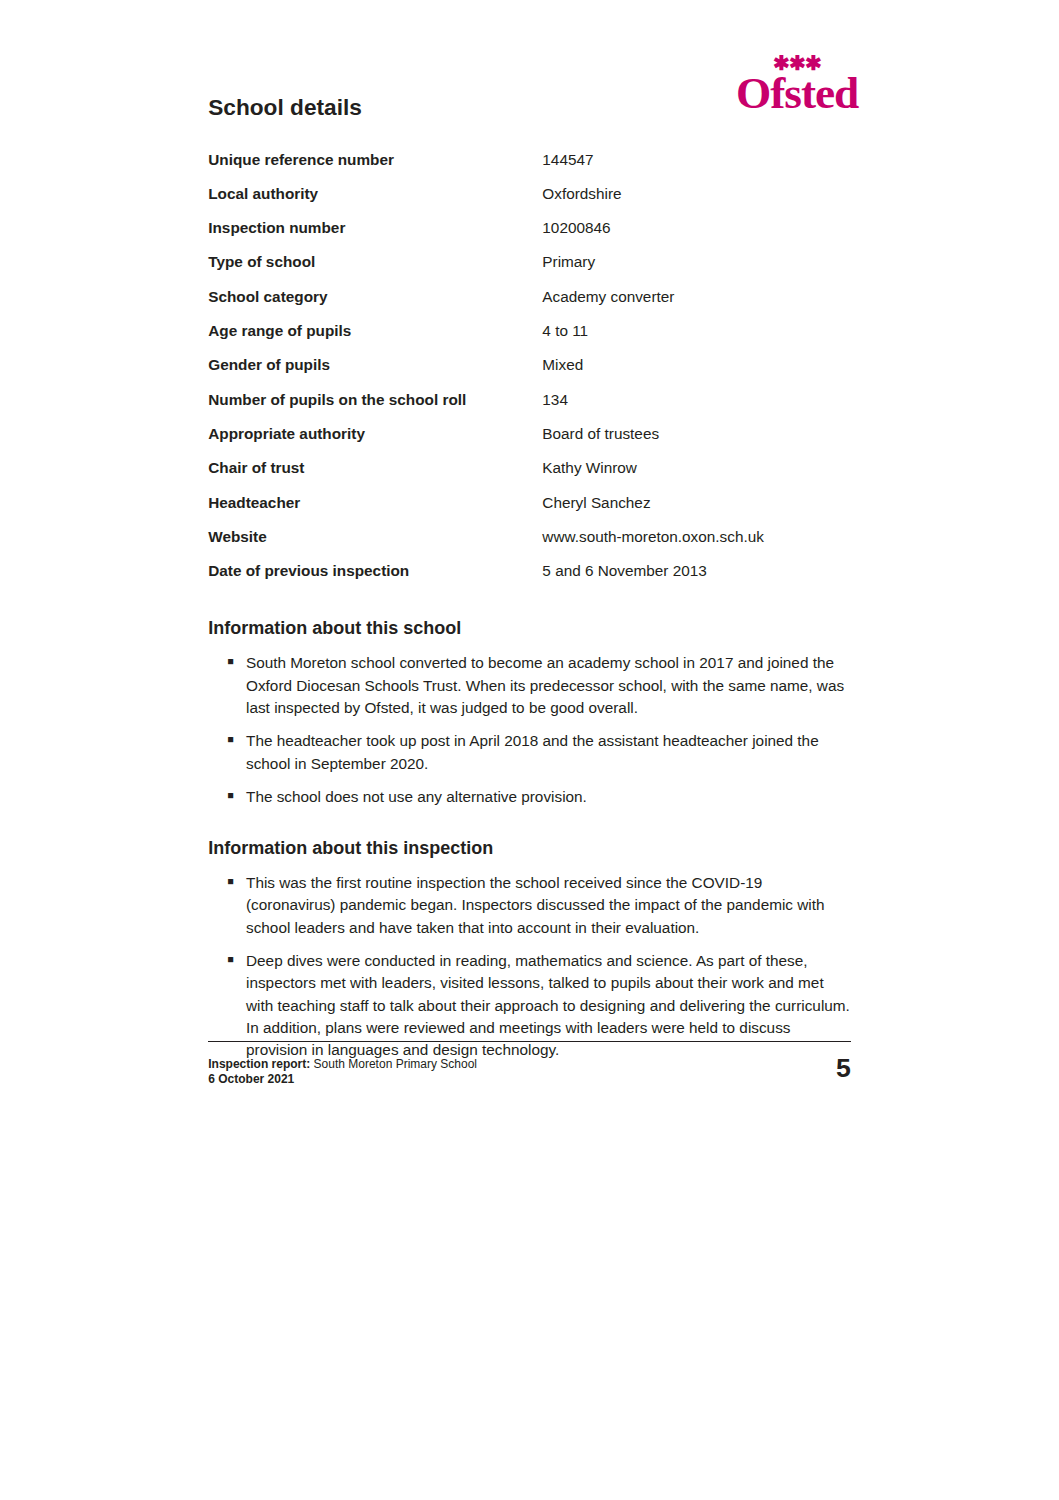✱✱✱
Ofsted
School details
| Unique reference number | 144547 |
| Local authority | Oxfordshire |
| Inspection number | 10200846 |
| Type of school | Primary |
| School category | Academy converter |
| Age range of pupils | 4 to 11 |
| Gender of pupils | Mixed |
| Number of pupils on the school roll | 134 |
| Appropriate authority | Board of trustees |
| Chair of trust | Kathy Winrow |
| Headteacher | Cheryl Sanchez |
| Website | www.south-moreton.oxon.sch.uk |
| Date of previous inspection | 5 and 6 November 2013 |
Information about this school
South Moreton school converted to become an academy school in 2017 and joined the Oxford Diocesan Schools Trust. When its predecessor school, with the same name, was last inspected by Ofsted, it was judged to be good overall.
The headteacher took up post in April 2018 and the assistant headteacher joined the school in September 2020.
The school does not use any alternative provision.
Information about this inspection
This was the first routine inspection the school received since the COVID-19 (coronavirus) pandemic began. Inspectors discussed the impact of the pandemic with school leaders and have taken that into account in their evaluation.
Deep dives were conducted in reading, mathematics and science. As part of these, inspectors met with leaders, visited lessons, talked to pupils about their work and met with teaching staff to talk about their approach to designing and delivering the curriculum. In addition, plans were reviewed and meetings with leaders were held to discuss provision in languages and design technology.
Inspection report: South Moreton Primary School
6 October 2021
5